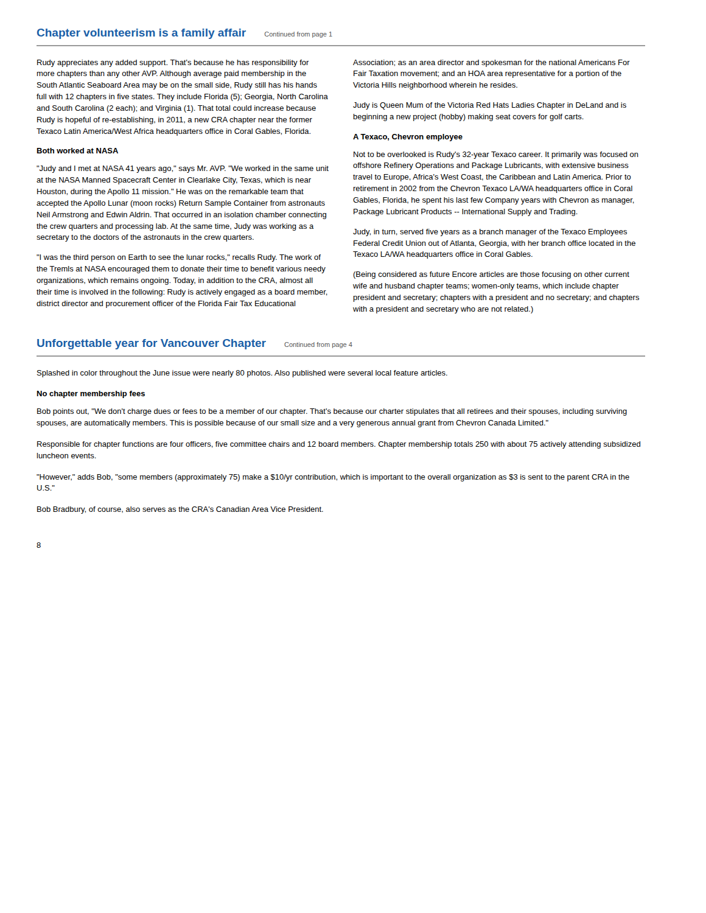Chapter volunteerism is a family affair
Continued from page 1
Rudy appreciates any added support. That's because he has responsibility for more chapters than any other AVP. Although average paid membership in the South Atlantic Seaboard Area may be on the small side, Rudy still has his hands full with 12 chapters in five states. They include Florida (5); Georgia, North Carolina and South Carolina (2 each); and Virginia (1). That total could increase because Rudy is hopeful of re-establishing, in 2011, a new CRA chapter near the former Texaco Latin America/West Africa headquarters office in Coral Gables, Florida.
Both worked at NASA
"Judy and I met at NASA 41 years ago," says Mr. AVP. "We worked in the same unit at the NASA Manned Spacecraft Center in Clearlake City, Texas, which is near Houston, during the Apollo 11 mission." He was on the remarkable team that accepted the Apollo Lunar (moon rocks) Return Sample Container from astronauts Neil Armstrong and Edwin Aldrin. That occurred in an isolation chamber connecting the crew quarters and processing lab. At the same time, Judy was working as a secretary to the doctors of the astronauts in the crew quarters.
"I was the third person on Earth to see the lunar rocks," recalls Rudy. The work of the Tremls at NASA encouraged them to donate their time to benefit various needy organizations, which remains ongoing. Today, in addition to the CRA, almost all their time is involved in the following: Rudy is actively engaged as a board member, district director and procurement officer of the Florida Fair Tax Educational Association; as an area director and spokesman for the national Americans For Fair Taxation movement; and an HOA area representative for a portion of the Victoria Hills neighborhood wherein he resides.
Judy is Queen Mum of the Victoria Red Hats Ladies Chapter in DeLand and is beginning a new project (hobby) making seat covers for golf carts.
A Texaco, Chevron employee
Not to be overlooked is Rudy's 32-year Texaco career. It primarily was focused on offshore Refinery Operations and Package Lubricants, with extensive business travel to Europe, Africa's West Coast, the Caribbean and Latin America. Prior to retirement in 2002 from the Chevron Texaco LA/WA headquarters office in Coral Gables, Florida, he spent his last few Company years with Chevron as manager, Package Lubricant Products -- International Supply and Trading.
Judy, in turn, served five years as a branch manager of the Texaco Employees Federal Credit Union out of Atlanta, Georgia, with her branch office located in the Texaco LA/WA headquarters office in Coral Gables.
(Being considered as future Encore articles are those focusing on other current wife and husband chapter teams; women-only teams, which include chapter president and secretary; chapters with a president and no secretary; and chapters with a president and secretary who are not related.)
Unforgettable year for Vancouver Chapter
Continued from page 4
Splashed in color throughout the June issue were nearly 80 photos. Also published were several local feature articles.
No chapter membership fees
Bob points out, "We don't charge dues or fees to be a member of our chapter. That's because our charter stipulates that all retirees and their spouses, including surviving spouses, are automatically members. This is possible because of our small size and a very generous annual grant from Chevron Canada Limited."
Responsible for chapter functions are four officers, five committee chairs and 12 board members. Chapter membership totals 250 with about 75 actively attending subsidized luncheon events.
"However," adds Bob, "some members (approximately 75) make a $10/yr contribution, which is important to the overall organization as $3 is sent to the parent CRA in the U.S."
Bob Bradbury, of course, also serves as the CRA's Canadian Area Vice President.
8